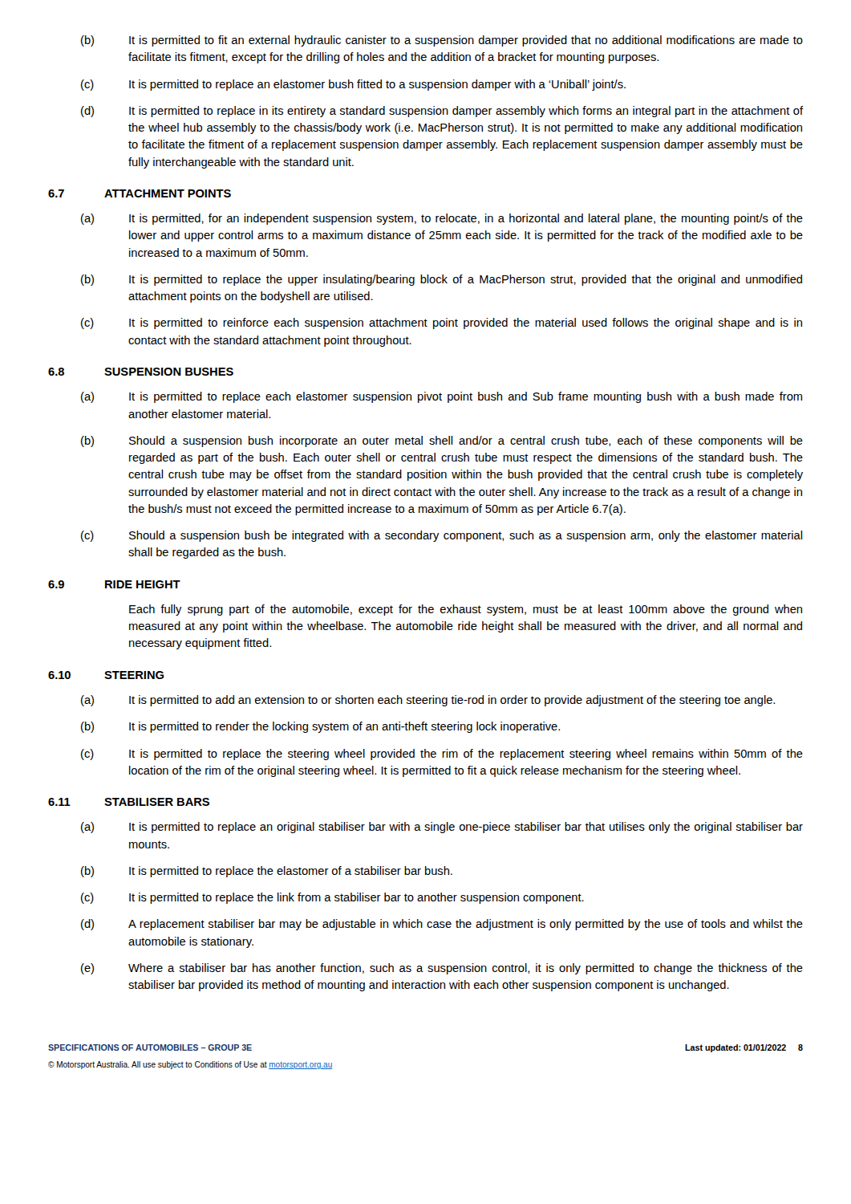(b)
It is permitted to fit an external hydraulic canister to a suspension damper provided that no additional modifications are made to facilitate its fitment, except for the drilling of holes and the addition of a bracket for mounting purposes.
(c)
It is permitted to replace an elastomer bush fitted to a suspension damper with a ‘Uniball’ joint/s.
(d)
It is permitted to replace in its entirety a standard suspension damper assembly which forms an integral part in the attachment of the wheel hub assembly to the chassis/body work (i.e. MacPherson strut). It is not permitted to make any additional modification to facilitate the fitment of a replacement suspension damper assembly. Each replacement suspension damper assembly must be fully interchangeable with the standard unit.
6.7
ATTACHMENT POINTS
(a)
It is permitted, for an independent suspension system, to relocate, in a horizontal and lateral plane, the mounting point/s of the lower and upper control arms to a maximum distance of 25mm each side. It is permitted for the track of the modified axle to be increased to a maximum of 50mm.
(b)
It is permitted to replace the upper insulating/bearing block of a MacPherson strut, provided that the original and unmodified attachment points on the bodyshell are utilised.
(c)
It is permitted to reinforce each suspension attachment point provided the material used follows the original shape and is in contact with the standard attachment point throughout.
6.8
SUSPENSION BUSHES
(a)
It is permitted to replace each elastomer suspension pivot point bush and Sub frame mounting bush with a bush made from another elastomer material.
(b)
Should a suspension bush incorporate an outer metal shell and/or a central crush tube, each of these components will be regarded as part of the bush. Each outer shell or central crush tube must respect the dimensions of the standard bush. The central crush tube may be offset from the standard position within the bush provided that the central crush tube is completely surrounded by elastomer material and not in direct contact with the outer shell. Any increase to the track as a result of a change in the bush/s must not exceed the permitted increase to a maximum of 50mm as per Article 6.7(a).
(c)
Should a suspension bush be integrated with a secondary component, such as a suspension arm, only the elastomer material shall be regarded as the bush.
6.9
RIDE HEIGHT
Each fully sprung part of the automobile, except for the exhaust system, must be at least 100mm above the ground when measured at any point within the wheelbase. The automobile ride height shall be measured with the driver, and all normal and necessary equipment fitted.
6.10
STEERING
(a)
It is permitted to add an extension to or shorten each steering tie-rod in order to provide adjustment of the steering toe angle.
(b)
It is permitted to render the locking system of an anti-theft steering lock inoperative.
(c)
It is permitted to replace the steering wheel provided the rim of the replacement steering wheel remains within 50mm of the location of the rim of the original steering wheel. It is permitted to fit a quick release mechanism for the steering wheel.
6.11
STABILISER BARS
(a)
It is permitted to replace an original stabiliser bar with a single one-piece stabiliser bar that utilises only the original stabiliser bar mounts.
(b)
It is permitted to replace the elastomer of a stabiliser bar bush.
(c)
It is permitted to replace the link from a stabiliser bar to another suspension component.
(d)
A replacement stabiliser bar may be adjustable in which case the adjustment is only permitted by the use of tools and whilst the automobile is stationary.
(e)
Where a stabiliser bar has another function, such as a suspension control, it is only permitted to change the thickness of the stabiliser bar provided its method of mounting and interaction with each other suspension component is unchanged.
SPECIFICATIONS OF AUTOMOBILES – GROUP 3E Last updated: 01/01/2022 8
© Motorsport Australia. All use subject to Conditions of Use at motorsport.org.au